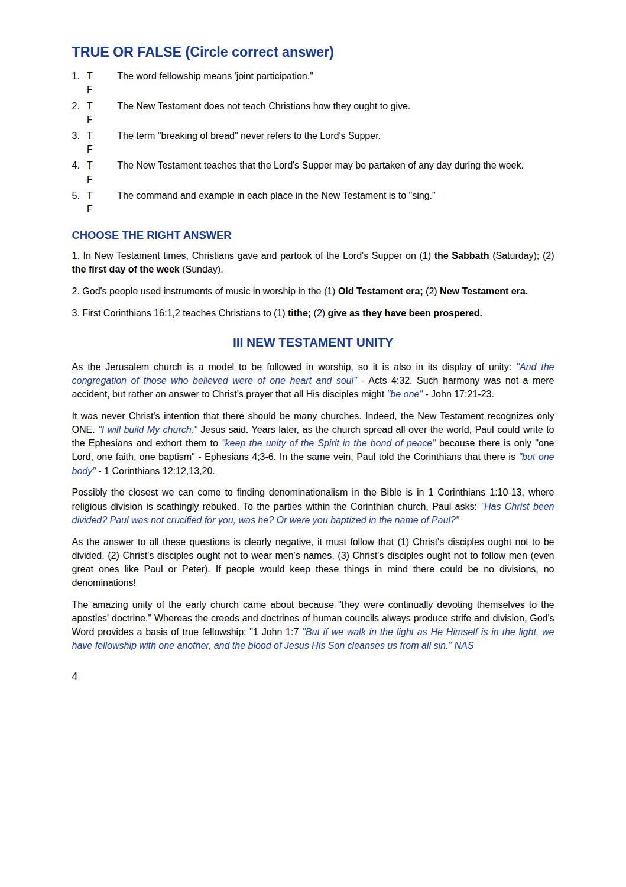TRUE OR FALSE (Circle correct answer)
T F The word fellowship means 'joint participation."
T F The New Testament does not teach Christians how they ought to give.
T F The term "breaking of bread" never refers to the Lord's Supper.
T F The New Testament teaches that the Lord's Supper may be partaken of any day during the week.
T F The command and example in each place in the New Testament is to "sing."
CHOOSE THE RIGHT ANSWER
1. In New Testament times, Christians gave and partook of the Lord's Supper on (1) the Sabbath (Saturday); (2) the first day of the week (Sunday).
2. God's people used instruments of music in worship in the (1) Old Testament era; (2) New Testament era.
3. First Corinthians 16:1,2 teaches Christians to (1) tithe; (2) give as they have been prospered.
III NEW TESTAMENT UNITY
As the Jerusalem church is a model to be followed in worship, so it is also in its display of unity: "And the congregation of those who believed were of one heart and soul" - Acts 4:32. Such harmony was not a mere accident, but rather an answer to Christ's prayer that all His disciples might "be one" - John 17:21-23.
It was never Christ's intention that there should be many churches. Indeed, the New Testament recognizes only ONE. "I will build My church," Jesus said. Years later, as the church spread all over the world, Paul could write to the Ephesians and exhort them to "keep the unity of the Spirit in the bond of peace" because there is only "one Lord, one faith, one baptism" - Ephesians 4;3-6. In the same vein, Paul told the Corinthians that there is "but one body" - 1 Corinthians 12:12,13,20.
Possibly the closest we can come to finding denominationalism in the Bible is in 1 Corinthians 1:10-13, where religious division is scathingly rebuked. To the parties within the Corinthian church, Paul asks: "Has Christ been divided? Paul was not crucified for you, was he? Or were you baptized in the name of Paul?"
As the answer to all these questions is clearly negative, it must follow that (1) Christ's disciples ought not to be divided. (2) Christ's disciples ought not to wear men's names. (3) Christ's disciples ought not to follow men (even great ones like Paul or Peter). If people would keep these things in mind there could be no divisions, no denominations!
The amazing unity of the early church came about because "they were continually devoting themselves to the apostles' doctrine." Whereas the creeds and doctrines of human councils always produce strife and division, God's Word provides a basis of true fellowship: "1 John 1:7 "But if we walk in the light as He Himself is in the light, we have fellowship with one another, and the blood of Jesus His Son cleanses us from all sin." NAS
4